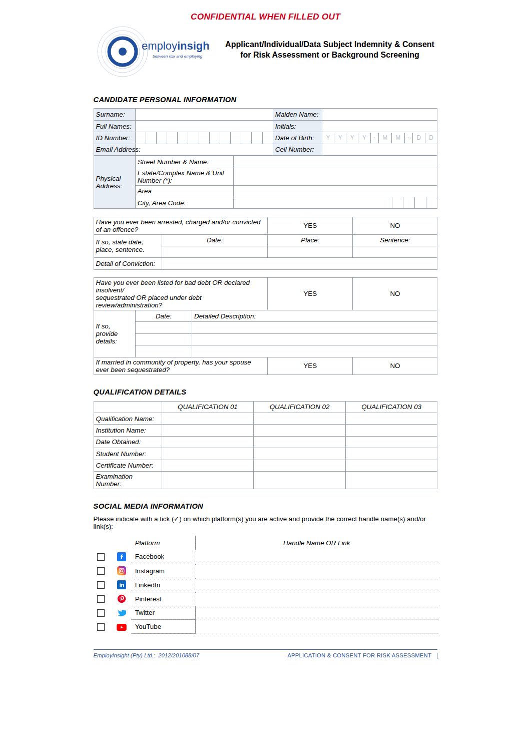CONFIDENTIAL WHEN FILLED OUT
employinsight between risk and employing
Applicant/Individual/Data Subject Indemnity & Consent
for Risk Assessment or Background Screening
CANDIDATE PERSONAL INFORMATION
| Surname: | | Maiden Name: | |
| Full Names: | | Initials: | |
| ID Number: | | | | | | | | | | | | | | Date of Birth: | Y Y Y Y - M M - D D |
| Email Address: | | Cell Number: | |
| Physical Address: | Street Number & Name: | |
| Estate/Complex Name & Unit Number (*): | |
| Area | |
| City, Area Code: | | | | | |
| Have you ever been arrested, charged and/or convicted of an offence? | YES | NO |
| If so, state date, place, sentence. | Date: | Place: | Sentence: |
| Detail of Conviction: | |
| Have you ever been listed for bad debt OR declared insolvent/ sequestrated OR placed under debt review/administration? | YES | NO |
| If so, provide details: | Date: | Detailed Description: |
| If married in community of property, has your spouse ever been sequestrated? | YES | NO |
QUALIFICATION DETAILS
| | QUALIFICATION 01 | QUALIFICATION 02 | QUALIFICATION 03 |
| Qualification Name: | | | |
| Institution Name: | | | |
| Date Obtained: | | | |
| Student Number: | | | |
| Certificate Number: | | | |
| Examination Number: | | | |
SOCIAL MEDIA INFORMATION
Please indicate with a tick (✓) on which platform(s) you are active and provide the correct handle name(s) and/or link(s):
| | | Platform | Handle Name OR Link |
| | | Facebook | |
| | | Instagram | |
| | | LinkedIn | |
| | | Pinterest | |
| | | Twitter | |
| | | YouTube | |
EmployInsight (Pty) Ltd.: 2012/201088/07
APPLICATION & CONSENT FOR RISK ASSESSMENT